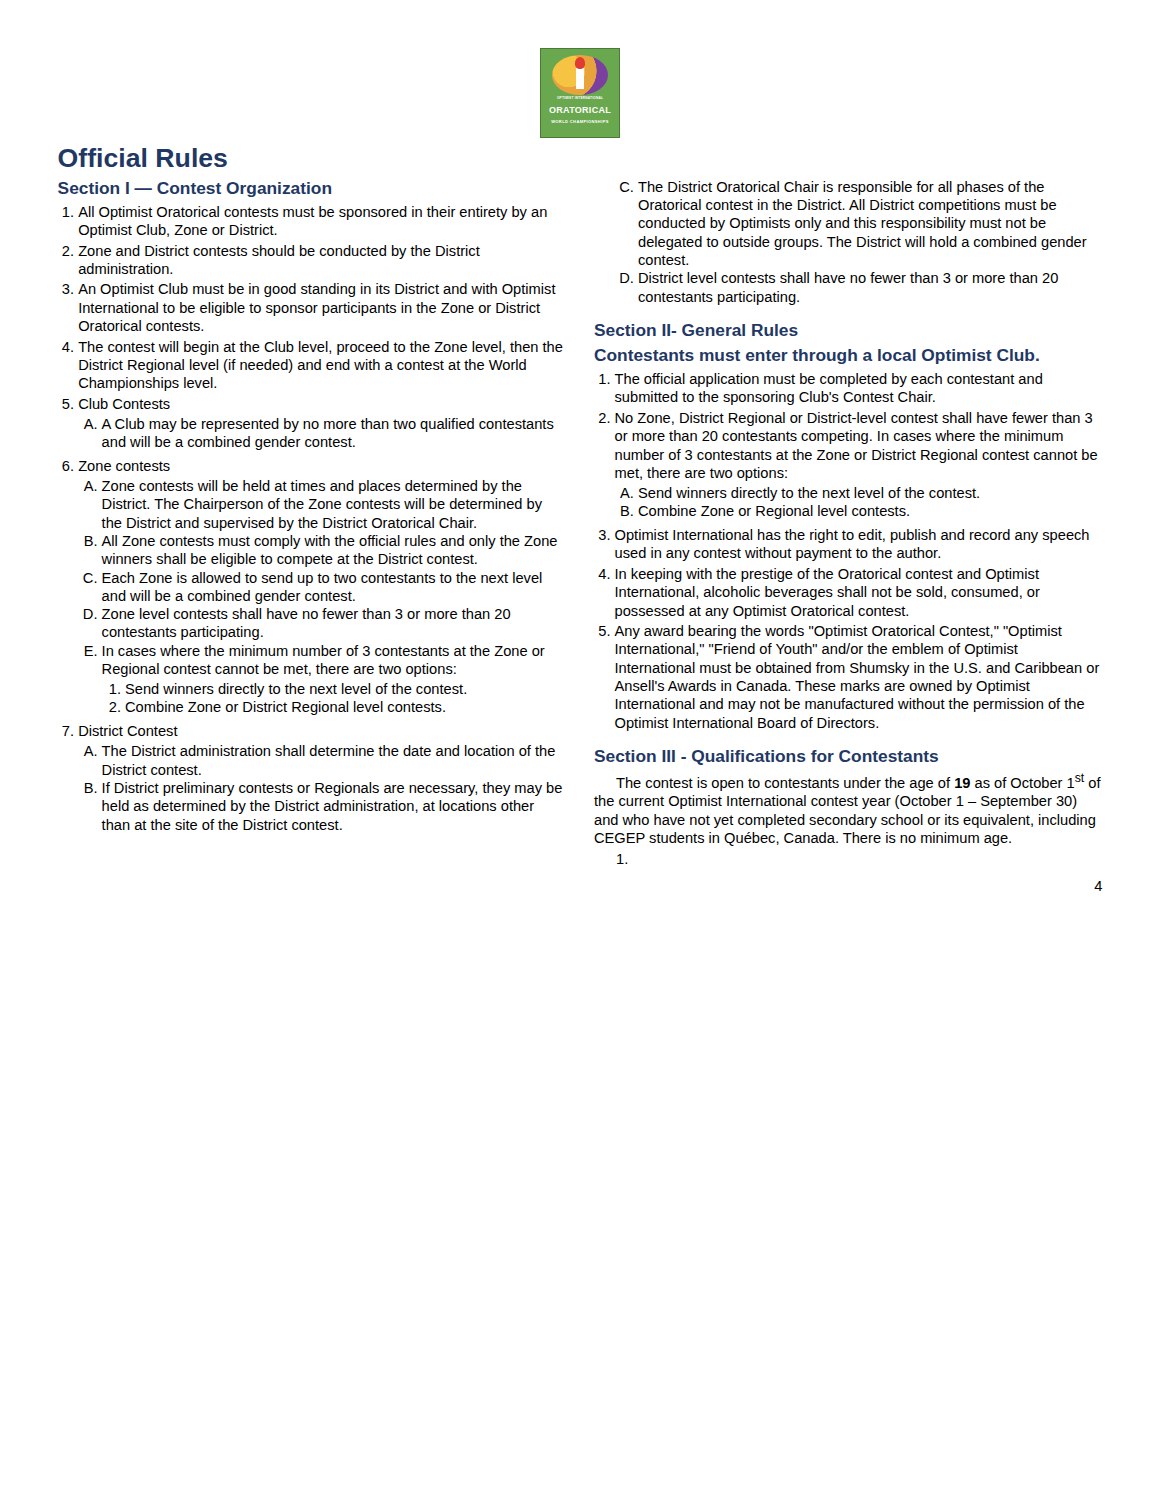OPTIMIST INTERNATIONAL
ORATORICAL
WORLD CHAMPIONSHIPS
Official Rules
Section I — Contest Organization
All Optimist Oratorical contests must be sponsored in their entirety by an Optimist Club, Zone or District.
Zone and District contests should be conducted by the District administration.
An Optimist Club must be in good standing in its District and with Optimist International to be eligible to sponsor participants in the Zone or District Oratorical contests.
The contest will begin at the Club level, proceed to the Zone level, then the District Regional level (if needed) and end with a contest at the World Championships level.
Club Contests
A Club may be represented by no more than two qualified contestants and will be a combined gender contest.
Zone contests
Zone contests will be held at times and places determined by the District. The Chairperson of the Zone contests will be determined by the District and supervised by the District Oratorical Chair.
All Zone contests must comply with the official rules and only the Zone winners shall be eligible to compete at the District contest.
Each Zone is allowed to send up to two contestants to the next level and will be a combined gender contest.
Zone level contests shall have no fewer than 3 or more than 20 contestants participating.
In cases where the minimum number of 3 contestants at the Zone or Regional contest cannot be met, there are two options:
Send winners directly to the next level of the contest.
Combine Zone or District Regional level contests.
District Contest
The District administration shall determine the date and location of the District contest.
If District preliminary contests or Regionals are necessary, they may be held as determined by the District administration, at locations other than at the site of the District contest.
The District Oratorical Chair is responsible for all phases of the Oratorical contest in the District. All District competitions must be conducted by Optimists only and this responsibility must not be delegated to outside groups. The District will hold a combined gender contest.
District level contests shall have no fewer than 3 or more than 20 contestants participating.
Section II- General Rules
Contestants must enter through a local Optimist Club.
The official application must be completed by each contestant and submitted to the sponsoring Club's Contest Chair.
No Zone, District Regional or District-level contest shall have fewer than 3 or more than 20 contestants competing. In cases where the minimum number of 3 contestants at the Zone or District Regional contest cannot be met, there are two options:
Send winners directly to the next level of the contest.
Combine Zone or Regional level contests.
Optimist International has the right to edit, publish and record any speech used in any contest without payment to the author.
In keeping with the prestige of the Oratorical contest and Optimist International, alcoholic beverages shall not be sold, consumed, or possessed at any Optimist Oratorical contest.
Any award bearing the words "Optimist Oratorical Contest," "Optimist International," "Friend of Youth" and/or the emblem of Optimist International must be obtained from Shumsky in the U.S. and Caribbean or Ansell's Awards in Canada. These marks are owned by Optimist International and may not be manufactured without the permission of the Optimist International Board of Directors.
Section III - Qualifications for Contestants
The contest is open to contestants under the age of 19 as of October 1st of the current Optimist International contest year (October 1 – September 30) and who have not yet completed secondary school or its equivalent, including CEGEP students in Québec, Canada. There is no minimum age.
1.
4